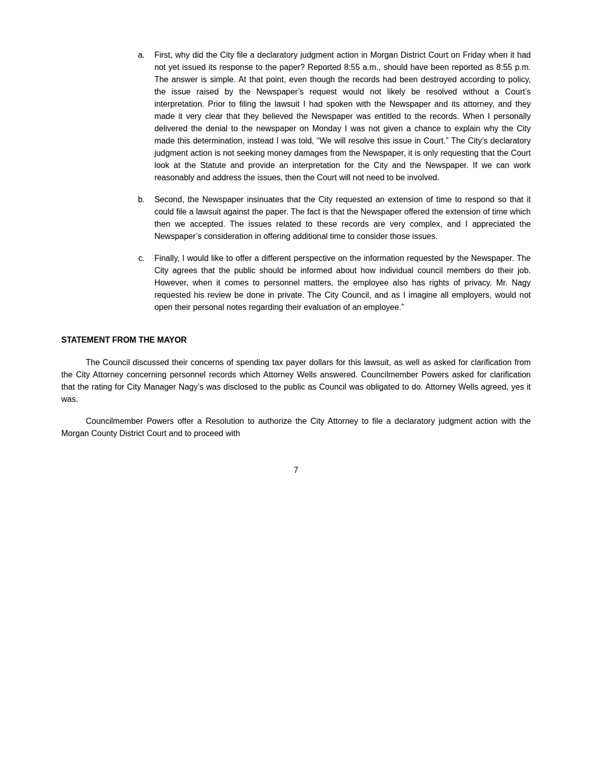First, why did the City file a declaratory judgment action in Morgan District Court on Friday when it had not yet issued its response to the paper? Reported 8:55 a.m., should have been reported as 8:55 p.m. The answer is simple. At that point, even though the records had been destroyed according to policy, the issue raised by the Newspaper’s request would not likely be resolved without a Court’s interpretation. Prior to filing the lawsuit I had spoken with the Newspaper and its attorney, and they made it very clear that they believed the Newspaper was entitled to the records. When I personally delivered the denial to the newspaper on Monday I was not given a chance to explain why the City made this determination, instead I was told, “We will resolve this issue in Court.” The City’s declaratory judgment action is not seeking money damages from the Newspaper, it is only requesting that the Court look at the Statute and provide an interpretation for the City and the Newspaper. If we can work reasonably and address the issues, then the Court will not need to be involved.
Second, the Newspaper insinuates that the City requested an extension of time to respond so that it could file a lawsuit against the paper. The fact is that the Newspaper offered the extension of time which then we accepted. The issues related to these records are very complex, and I appreciated the Newspaper’s consideration in offering additional time to consider those issues.
Finally, I would like to offer a different perspective on the information requested by the Newspaper. The City agrees that the public should be informed about how individual council members do their job. However, when it comes to personnel matters, the employee also has rights of privacy. Mr. Nagy requested his review be done in private. The City Council, and as I imagine all employers, would not open their personal notes regarding their evaluation of an employee.”
STATEMENT FROM THE MAYOR
The Council discussed their concerns of spending tax payer dollars for this lawsuit, as well as asked for clarification from the City Attorney concerning personnel records which Attorney Wells answered. Councilmember Powers asked for clarification that the rating for City Manager Nagy’s was disclosed to the public as Council was obligated to do. Attorney Wells agreed, yes it was.
Councilmember Powers offer a Resolution to authorize the City Attorney to file a declaratory judgment action with the Morgan County District Court and to proceed with
7